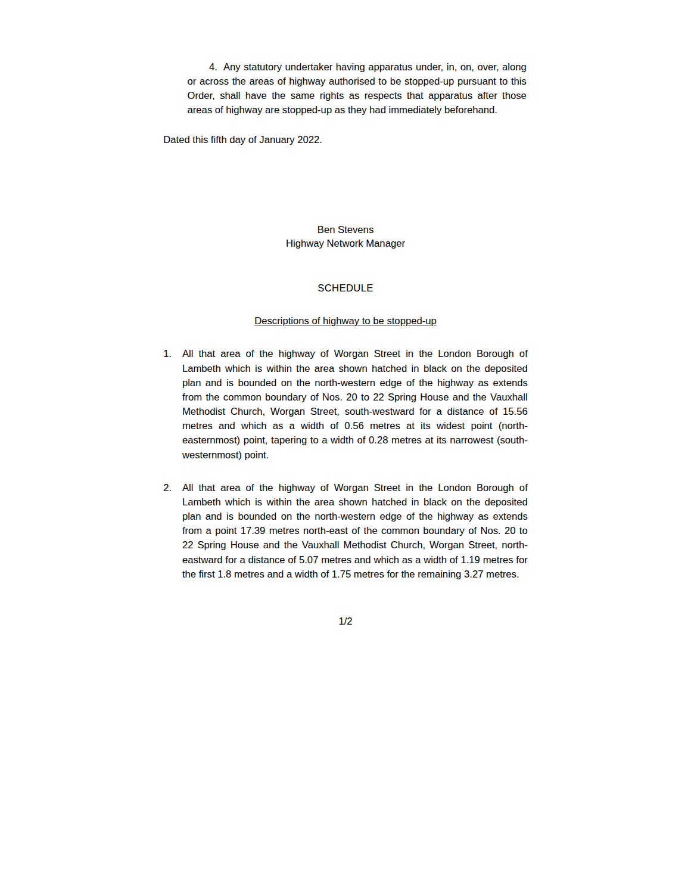4. Any statutory undertaker having apparatus under, in, on, over, along or across the areas of highway authorised to be stopped-up pursuant to this Order, shall have the same rights as respects that apparatus after those areas of highway are stopped-up as they had immediately beforehand.
Dated this fifth day of January 2022.
Ben Stevens
Highway Network Manager
SCHEDULE
Descriptions of highway to be stopped-up
1.
All that area of the highway of Worgan Street in the London Borough of Lambeth which is within the area shown hatched in black on the deposited plan and is bounded on the north-western edge of the highway as extends from the common boundary of Nos. 20 to 22 Spring House and the Vauxhall Methodist Church, Worgan Street, south-westward for a distance of 15.56 metres and which as a width of 0.56 metres at its widest point (north-easternmost) point, tapering to a width of 0.28 metres at its narrowest (south-westernmost) point.
2.
All that area of the highway of Worgan Street in the London Borough of Lambeth which is within the area shown hatched in black on the deposited plan and is bounded on the north-western edge of the highway as extends from a point 17.39 metres north-east of the common boundary of Nos. 20 to 22 Spring House and the Vauxhall Methodist Church, Worgan Street, north-eastward for a distance of 5.07 metres and which as a width of 1.19 metres for the first 1.8 metres and a width of 1.75 metres for the remaining 3.27 metres.
1/2